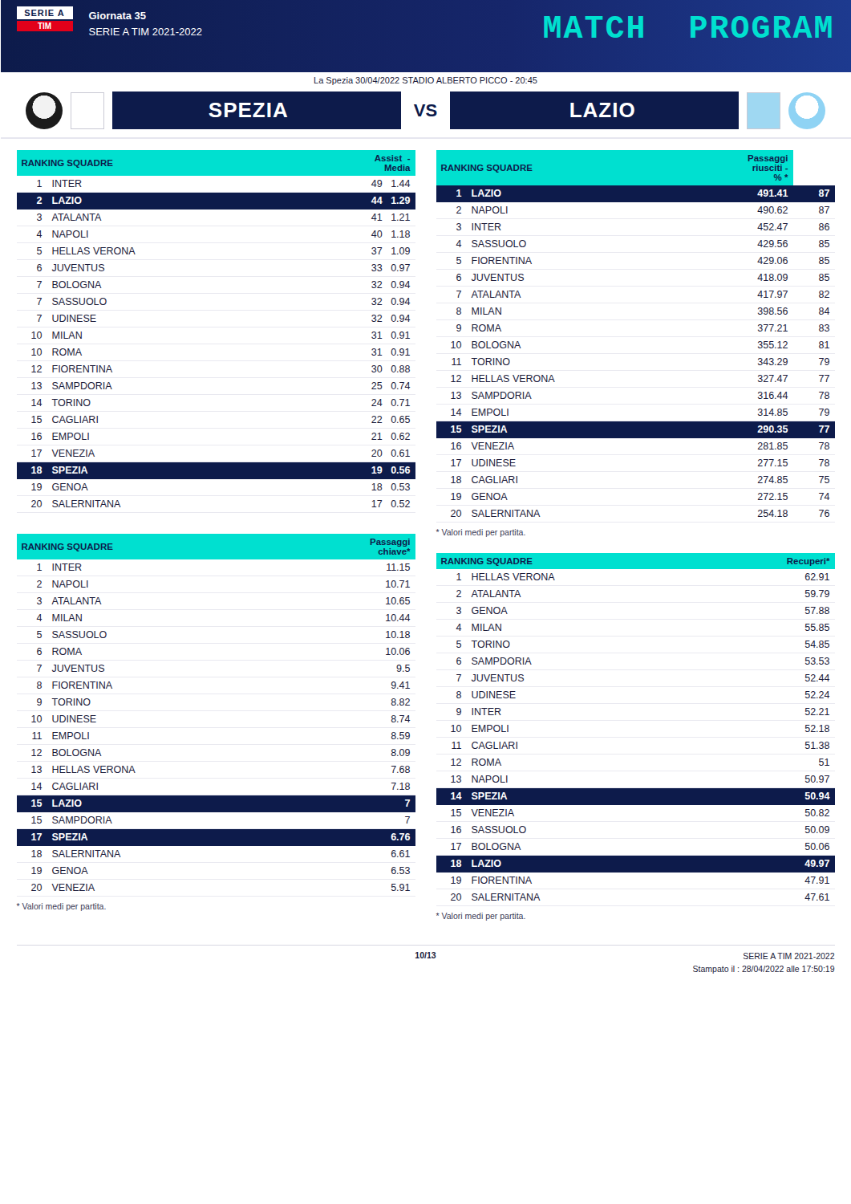SERIE A
TIM
Giornata 35 SERIE A TIM 2021-2022
MATCH PROGRAM
La Spezia 30/04/2022 STADIO ALBERTO PICCO - 20:45
SPEZIA VS LAZIO
| RANKING SQUADRE | Assist - Media |
| --- | --- |
| 1 | INTER | 49 1.44 |
| 2 | LAZIO | 44 1.29 |
| 3 | ATALANTA | 41 1.21 |
| 4 | NAPOLI | 40 1.18 |
| 5 | HELLAS VERONA | 37 1.09 |
| 6 | JUVENTUS | 33 0.97 |
| 7 | BOLOGNA | 32 0.94 |
| 7 | SASSUOLO | 32 0.94 |
| 7 | UDINESE | 32 0.94 |
| 10 | MILAN | 31 0.91 |
| 10 | ROMA | 31 0.91 |
| 12 | FIORENTINA | 30 0.88 |
| 13 | SAMPDORIA | 25 0.74 |
| 14 | TORINO | 24 0.71 |
| 15 | CAGLIARI | 22 0.65 |
| 16 | EMPOLI | 21 0.62 |
| 17 | VENEZIA | 20 0.61 |
| 18 | SPEZIA | 19 0.56 |
| 19 | GENOA | 18 0.53 |
| 20 | SALERNITANA | 17 0.52 |
| RANKING SQUADRE | Passaggi chiave* |
| --- | --- |
| 1 | INTER | 11.15 |
| 2 | NAPOLI | 10.71 |
| 3 | ATALANTA | 10.65 |
| 4 | MILAN | 10.44 |
| 5 | SASSUOLO | 10.18 |
| 6 | ROMA | 10.06 |
| 7 | JUVENTUS | 9.5 |
| 8 | FIORENTINA | 9.41 |
| 9 | TORINO | 8.82 |
| 10 | UDINESE | 8.74 |
| 11 | EMPOLI | 8.59 |
| 12 | BOLOGNA | 8.09 |
| 13 | HELLAS VERONA | 7.68 |
| 14 | CAGLIARI | 7.18 |
| 15 | LAZIO | 7 |
| 15 | SAMPDORIA | 7 |
| 17 | SPEZIA | 6.76 |
| 18 | SALERNITANA | 6.61 |
| 19 | GENOA | 6.53 |
| 20 | VENEZIA | 5.91 |
* Valori medi per partita.
| RANKING SQUADRE | Passaggi riusciti - % * |
| --- | --- |
| 1 | LAZIO | 491.41 | 87 |
| 2 | NAPOLI | 490.62 | 87 |
| 3 | INTER | 452.47 | 86 |
| 4 | SASSUOLO | 429.56 | 85 |
| 5 | FIORENTINA | 429.06 | 85 |
| 6 | JUVENTUS | 418.09 | 85 |
| 7 | ATALANTA | 417.97 | 82 |
| 8 | MILAN | 398.56 | 84 |
| 9 | ROMA | 377.21 | 83 |
| 10 | BOLOGNA | 355.12 | 81 |
| 11 | TORINO | 343.29 | 79 |
| 12 | HELLAS VERONA | 327.47 | 77 |
| 13 | SAMPDORIA | 316.44 | 78 |
| 14 | EMPOLI | 314.85 | 79 |
| 15 | SPEZIA | 290.35 | 77 |
| 16 | VENEZIA | 281.85 | 78 |
| 17 | UDINESE | 277.15 | 78 |
| 18 | CAGLIARI | 274.85 | 75 |
| 19 | GENOA | 272.15 | 74 |
| 20 | SALERNITANA | 254.18 | 76 |
* Valori medi per partita.
| RANKING SQUADRE | Recuperi* |
| --- | --- |
| 1 | HELLAS VERONA | 62.91 |
| 2 | ATALANTA | 59.79 |
| 3 | GENOA | 57.88 |
| 4 | MILAN | 55.85 |
| 5 | TORINO | 54.85 |
| 6 | SAMPDORIA | 53.53 |
| 7 | JUVENTUS | 52.44 |
| 8 | UDINESE | 52.24 |
| 9 | INTER | 52.21 |
| 10 | EMPOLI | 52.18 |
| 11 | CAGLIARI | 51.38 |
| 12 | ROMA | 51 |
| 13 | NAPOLI | 50.97 |
| 14 | SPEZIA | 50.94 |
| 15 | VENEZIA | 50.82 |
| 16 | SASSUOLO | 50.09 |
| 17 | BOLOGNA | 50.06 |
| 18 | LAZIO | 49.97 |
| 19 | FIORENTINA | 47.91 |
| 20 | SALERNITANA | 47.61 |
* Valori medi per partita.
10/13
SERIE A TIM 2021-2022
Stampato il : 28/04/2022 alle 17:50:19